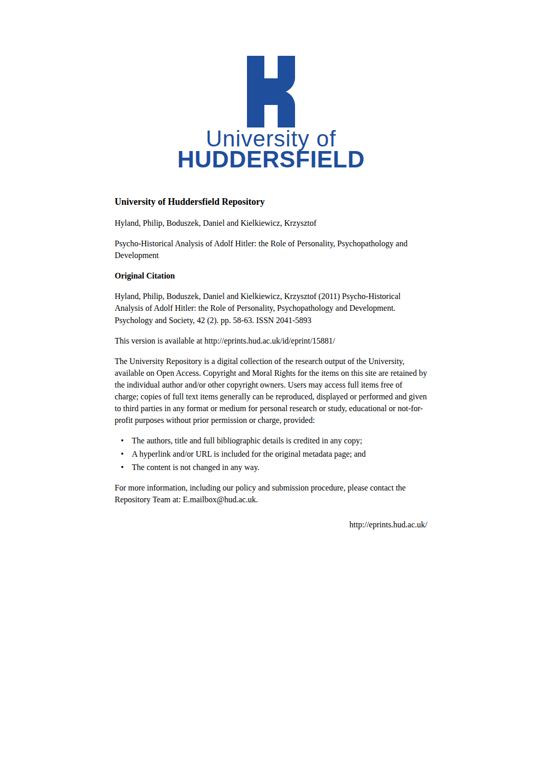University of HUDDERSFIELD
University of Huddersfield Repository
Hyland, Philip, Boduszek, Daniel and Kielkiewicz, Krzysztof
Psycho-Historical Analysis of Adolf Hitler: the Role of Personality, Psychopathology and Development
Original Citation
Hyland, Philip, Boduszek, Daniel and Kielkiewicz, Krzysztof (2011) Psycho-Historical Analysis of Adolf Hitler: the Role of Personality, Psychopathology and Development. Psychology and Society, 42 (2). pp. 58-63. ISSN 2041-5893
This version is available at http://eprints.hud.ac.uk/id/eprint/15881/
The University Repository is a digital collection of the research output of the University, available on Open Access. Copyright and Moral Rights for the items on this site are retained by the individual author and/or other copyright owners. Users may access full items free of charge; copies of full text items generally can be reproduced, displayed or performed and given to third parties in any format or medium for personal research or study, educational or not-for-profit purposes without prior permission or charge, provided:
The authors, title and full bibliographic details is credited in any copy;
A hyperlink and/or URL is included for the original metadata page; and
The content is not changed in any way.
For more information, including our policy and submission procedure, please contact the Repository Team at: E.mailbox@hud.ac.uk.
http://eprints.hud.ac.uk/